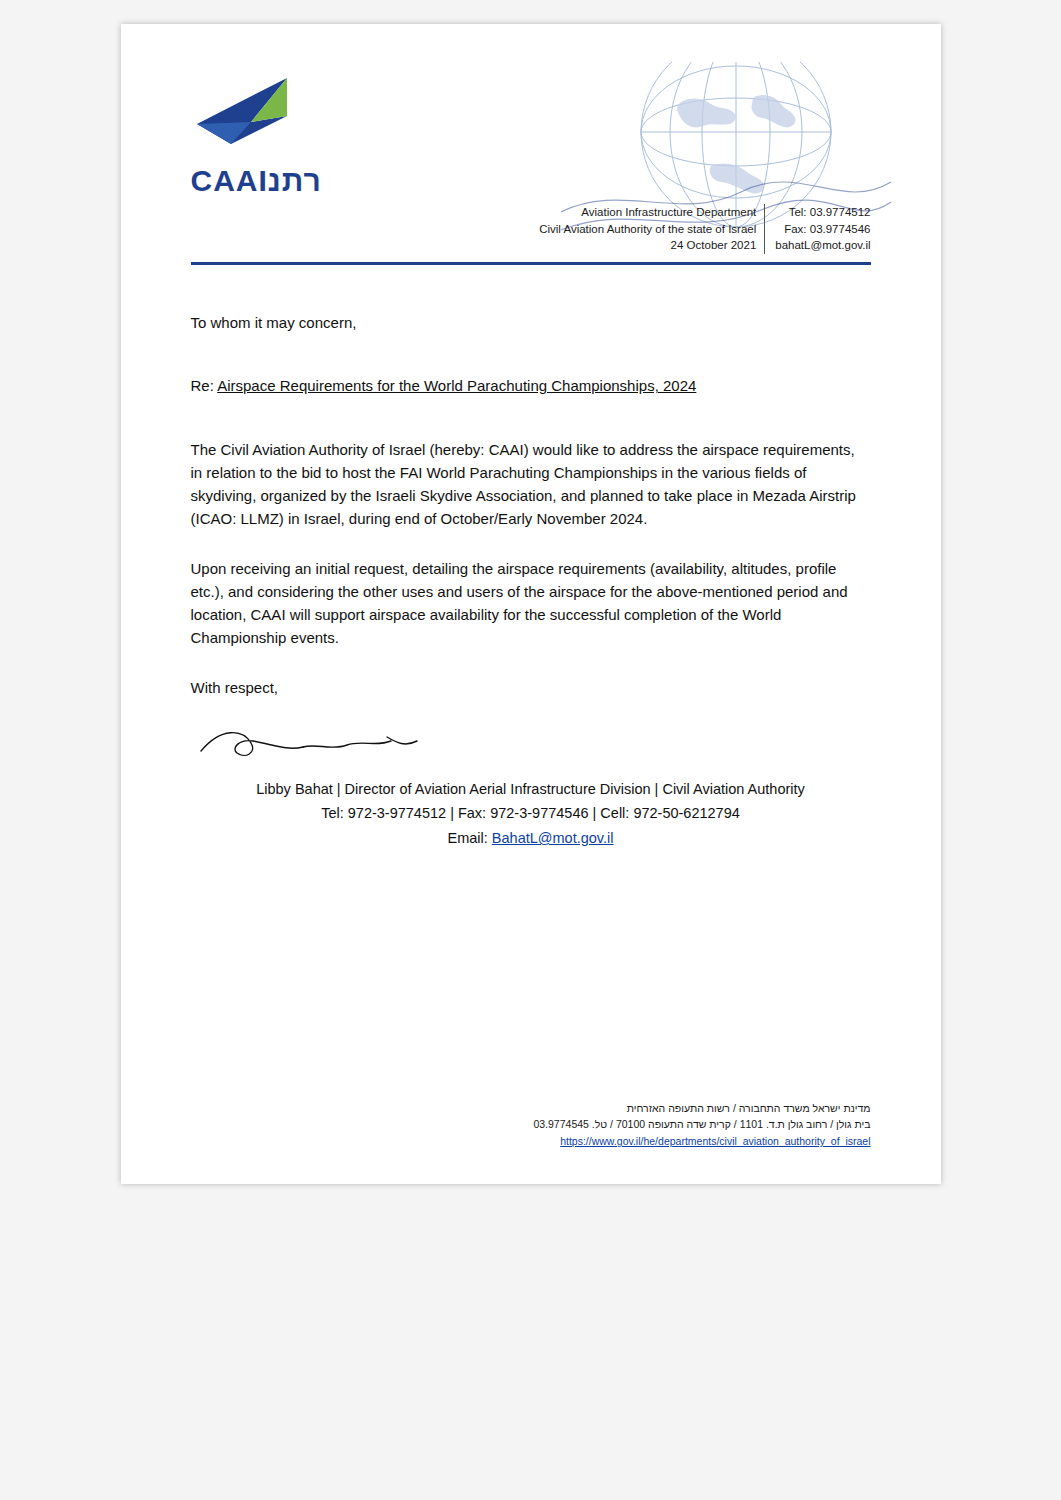CAAIרתנ
| Aviation Infrastructure Department | Tel: 03.9774512 |
| Civil Aviation Authority of the state of Israel | Fax: 03.9774546 |
| 24 October 2021 | bahatL@mot.gov.il |
To whom it may concern,
Re: Airspace Requirements for the World Parachuting Championships, 2024
The Civil Aviation Authority of Israel (hereby: CAAI) would like to address the airspace requirements, in relation to the bid to host the FAI World Parachuting Championships in the various fields of skydiving, organized by the Israeli Skydive Association, and planned to take place in Mezada Airstrip (ICAO: LLMZ) in Israel, during end of October/Early November 2024.
Upon receiving an initial request, detailing the airspace requirements (availability, altitudes, profile etc.), and considering the other uses and users of the airspace for the above-mentioned period and location, CAAI will support airspace availability for the successful completion of the World Championship events.
With respect,
Libby Bahat | Director of Aviation Aerial Infrastructure Division | Civil Aviation Authority
Tel: 972-3-9774512 | Fax: 972-3-9774546 | Cell: 972-50-6212794
Email: BahatL@mot.gov.il
מדינת ישראל משרד התחבורה / רשות התעופה האזרחית
בית גולן / רחוב גולן ת.ד. 1101 / קרית שדה התעופה 70100 / טל. 03.9774545
https://www.gov.il/he/departments/civil_aviation_authority_of_israel